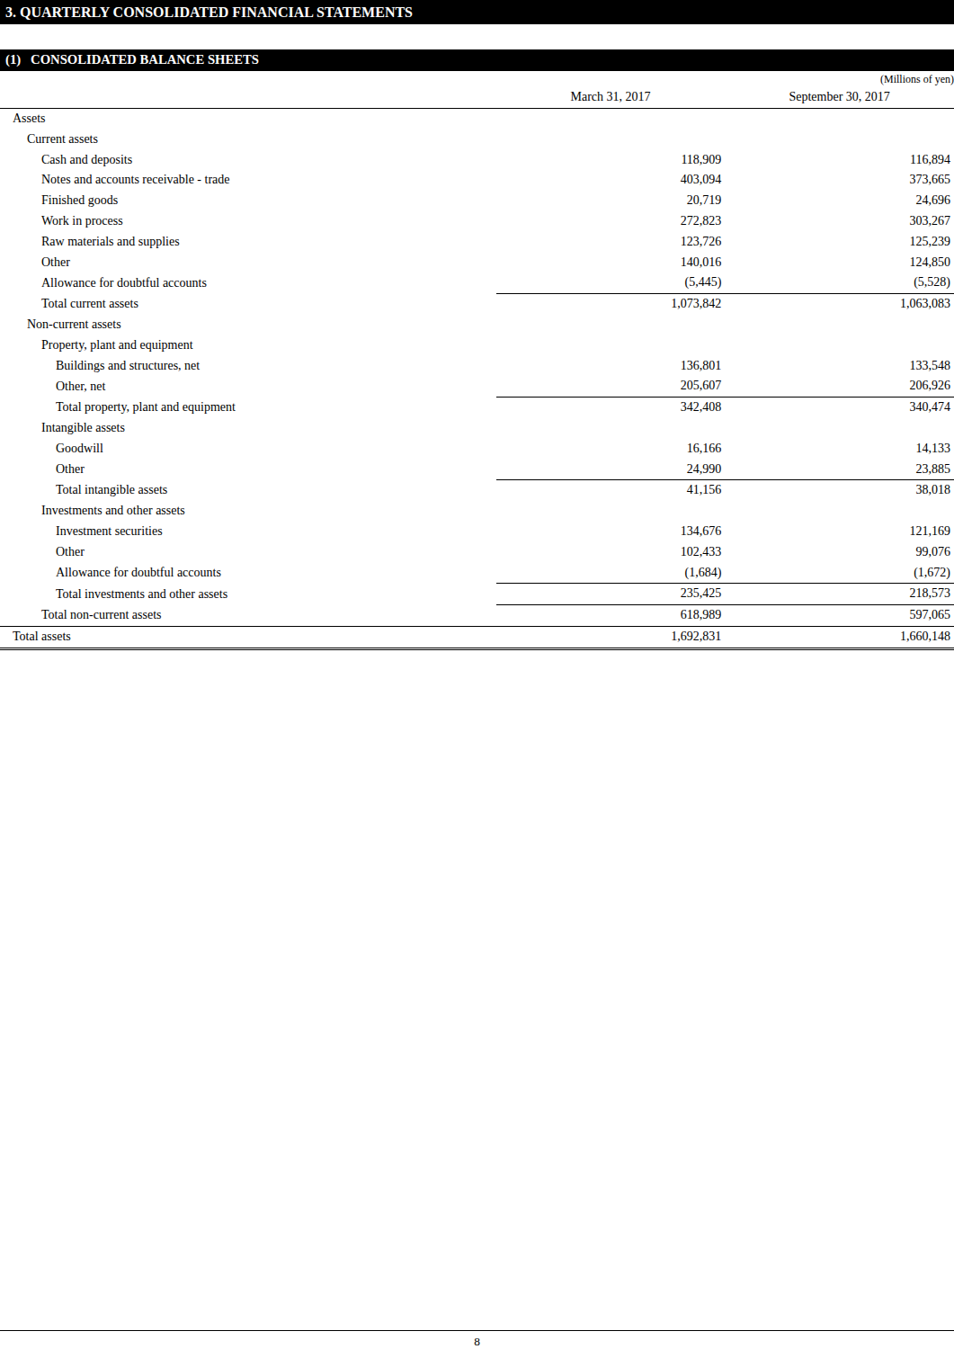3. QUARTERLY CONSOLIDATED FINANCIAL STATEMENTS
(1) CONSOLIDATED BALANCE SHEETS
(Millions of yen)
| | March 31, 2017 | September 30, 2017 |
| --- | --- | --- |
| Assets | | |
| Current assets | | |
| Cash and deposits | 118,909 | 116,894 |
| Notes and accounts receivable - trade | 403,094 | 373,665 |
| Finished goods | 20,719 | 24,696 |
| Work in process | 272,823 | 303,267 |
| Raw materials and supplies | 123,726 | 125,239 |
| Other | 140,016 | 124,850 |
| Allowance for doubtful accounts | (5,445) | (5,528) |
| Total current assets | 1,073,842 | 1,063,083 |
| Non-current assets | | |
| Property, plant and equipment | | |
| Buildings and structures, net | 136,801 | 133,548 |
| Other, net | 205,607 | 206,926 |
| Total property, plant and equipment | 342,408 | 340,474 |
| Intangible assets | | |
| Goodwill | 16,166 | 14,133 |
| Other | 24,990 | 23,885 |
| Total intangible assets | 41,156 | 38,018 |
| Investments and other assets | | |
| Investment securities | 134,676 | 121,169 |
| Other | 102,433 | 99,076 |
| Allowance for doubtful accounts | (1,684) | (1,672) |
| Total investments and other assets | 235,425 | 218,573 |
| Total non-current assets | 618,989 | 597,065 |
| Total assets | 1,692,831 | 1,660,148 |
8